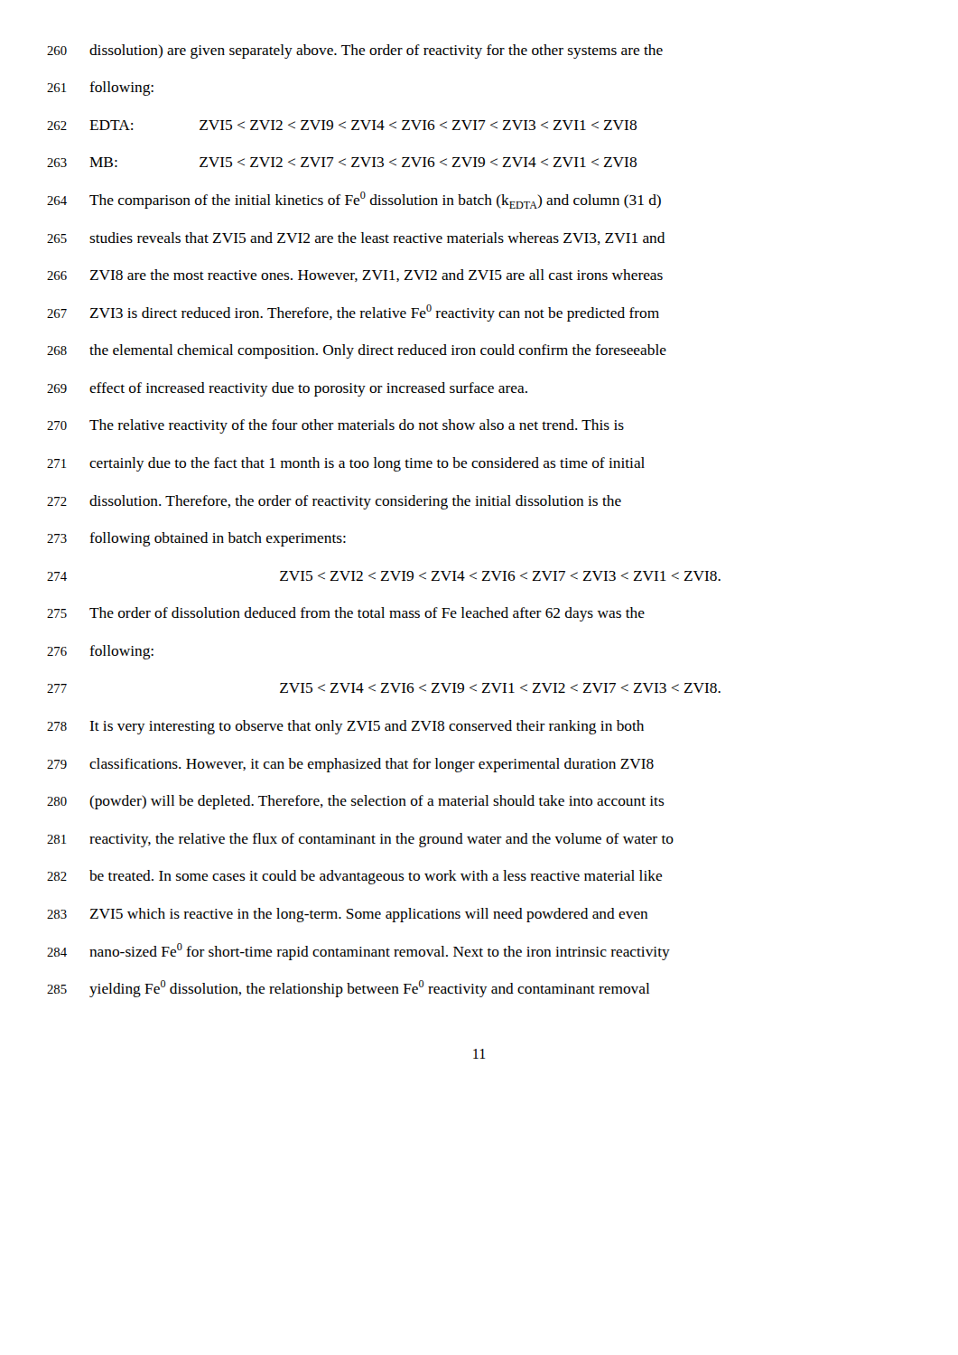260 dissolution) are given separately above. The order of reactivity for the other systems are the
261 following:
262 EDTA: ZVI5 < ZVI2 < ZVI9 < ZVI4 < ZVI6 < ZVI7 < ZVI3 < ZVI1 < ZVI8
263 MB: ZVI5 < ZVI2 < ZVI7 < ZVI3 < ZVI6 < ZVI9 < ZVI4 < ZVI1 < ZVI8
264 The comparison of the initial kinetics of Fe0 dissolution in batch (kEDTA) and column (31 d)
265 studies reveals that ZVI5 and ZVI2 are the least reactive materials whereas ZVI3, ZVI1 and
266 ZVI8 are the most reactive ones. However, ZVI1, ZVI2 and ZVI5 are all cast irons whereas
267 ZVI3 is direct reduced iron. Therefore, the relative Fe0 reactivity can not be predicted from
268 the elemental chemical composition. Only direct reduced iron could confirm the foreseeable
269 effect of increased reactivity due to porosity or increased surface area.
270 The relative reactivity of the four other materials do not show also a net trend. This is
271 certainly due to the fact that 1 month is a too long time to be considered as time of initial
272 dissolution. Therefore, the order of reactivity considering the initial dissolution is the
273 following obtained in batch experiments:
274 ZVI5 < ZVI2 < ZVI9 < ZVI4 < ZVI6 < ZVI7 < ZVI3 < ZVI1 < ZVI8.
275 The order of dissolution deduced from the total mass of Fe leached after 62 days was the
276 following:
277 ZVI5 < ZVI4 < ZVI6 < ZVI9 < ZVI1 < ZVI2 < ZVI7 < ZVI3 < ZVI8.
278 It is very interesting to observe that only ZVI5 and ZVI8 conserved their ranking in both
279 classifications. However, it can be emphasized that for longer experimental duration ZVI8
280(powder) will be depleted. Therefore, the selection of a material should take into account its
281 reactivity, the relative the flux of contaminant in the ground water and the volume of water to
282 be treated. In some cases it could be advantageous to work with a less reactive material like
283 ZVI5 which is reactive in the long-term. Some applications will need powdered and even
284 nano-sized Fe0 for short-time rapid contaminant removal. Next to the iron intrinsic reactivity
285 yielding Fe0 dissolution, the relationship between Fe0 reactivity and contaminant removal
11